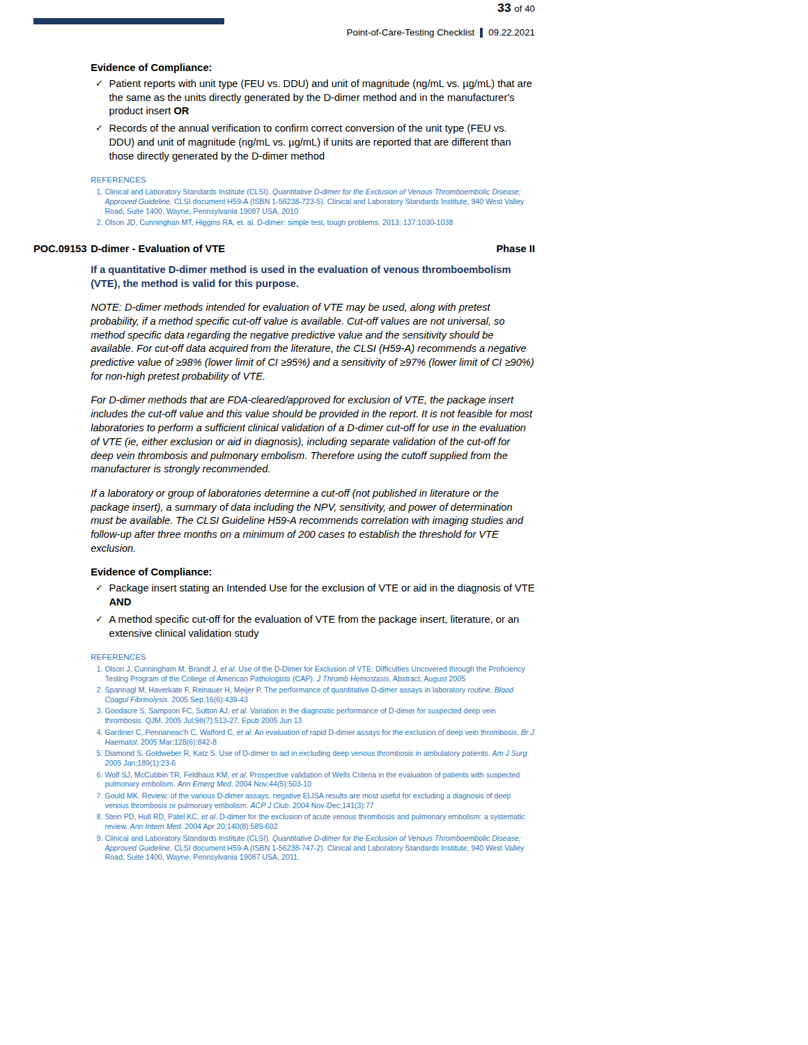33 of 40
Point-of-Care-Testing Checklist 09.22.2021
Evidence of Compliance:
Patient reports with unit type (FEU vs. DDU) and unit of magnitude (ng/mL vs. µg/mL) that are the same as the units directly generated by the D-dimer method and in the manufacturer's product insert OR
Records of the annual verification to confirm correct conversion of the unit type (FEU vs. DDU) and unit of magnitude (ng/mL vs. µg/mL) if units are reported that are different than those directly generated by the D-dimer method
REFERENCES
Clinical and Laboratory Standards Institute (CLSI). Quantitative D-dimer for the Exclusion of Venous Thromboembolic Disease; Approved Guideline. CLSI document H59-A (ISBN 1-56238-723-5). Clinical and Laboratory Standards Institute, 940 West Valley Road, Suite 1400, Wayne, Pennsylvania 19087 USA, 2010.
Olson JD, Cunninghan MT, Higgins RA, et. al. D-dimer: simple test, tough problems. 2013; 137:1030-1038
POC.09153 D-dimer - Evaluation of VTE Phase II
If a quantitative D-dimer method is used in the evaluation of venous thromboembolism (VTE), the method is valid for this purpose.
NOTE: D-dimer methods intended for evaluation of VTE may be used, along with pretest probability, if a method specific cut-off value is available. Cut-off values are not universal, so method specific data regarding the negative predictive value and the sensitivity should be available. For cut-off data acquired from the literature, the CLSI (H59-A) recommends a negative predictive value of ≥98% (lower limit of CI ≥95%) and a sensitivity of ≥97% (lower limit of CI ≥90%) for non-high pretest probability of VTE.
For D-dimer methods that are FDA-cleared/approved for exclusion of VTE, the package insert includes the cut-off value and this value should be provided in the report. It is not feasible for most laboratories to perform a sufficient clinical validation of a D-dimer cut-off for use in the evaluation of VTE (ie, either exclusion or aid in diagnosis), including separate validation of the cut-off for deep vein thrombosis and pulmonary embolism. Therefore using the cutoff supplied from the manufacturer is strongly recommended.
If a laboratory or group of laboratories determine a cut-off (not published in literature or the package insert), a summary of data including the NPV, sensitivity, and power of determination must be available. The CLSI Guideline H59-A recommends correlation with imaging studies and follow-up after three months on a minimum of 200 cases to establish the threshold for VTE exclusion.
Evidence of Compliance:
Package insert stating an Intended Use for the exclusion of VTE or aid in the diagnosis of VTE AND
A method specific cut-off for the evaluation of VTE from the package insert, literature, or an extensive clinical validation study
REFERENCES
Olson J, Cunningham M, Brandt J, et al. Use of the D-Dimer for Exclusion of VTE: Difficulties Uncovered through the Proficiency Testing Program of the College of American Pathologists (CAP). J Thromb Hemostasis, Abstract, August 2005
Spannagl M, Haverkate F, Reinauer H, Meijer P. The performance of quantitative D-dimer assays in laboratory routine. Blood Coagul Fibrinolysis. 2005 Sep;16(6):439-43
Goodacre S, Sampson FC, Sutton AJ, et al. Variation in the diagnostic performance of D-dimer for suspected deep vein thrombosis. QJM. 2005 Jul;98(7):513-27. Epub 2005 Jun 13
Gardiner C, Pennaneac'h C, Walford C, et al. An evaluation of rapid D-dimer assays for the exclusion of deep vein thrombosis. Br J Haematol. 2005 Mar;128(6):842-8
Diamond S, Goldweber R, Katz S. Use of D-dimer to aid in excluding deep venous thrombosis in ambulatory patients. Am J Surg. 2005 Jan;189(1):23-6
Wolf SJ, McCubbin TR, Feldhaus KM, et al. Prospective validation of Wells Criteria in the evaluation of patients with suspected pulmonary embolism. Ann Emerg Med. 2004 Nov;44(5):503-10
Gould MK. Review: of the various D-dimer assays, negative ELISA results are most useful for excluding a diagnosis of deep venous thrombosis or pulmonary embolism. ACP J Club. 2004 Nov-Dec;141(3):77
Stein PD, Hull RD, Patel KC, et al. D-dimer for the exclusion of acute venous thrombosis and pulmonary embolism: a systematic review. Ann Intern Med. 2004 Apr 20;140(8):589-602
Clinical and Laboratory Standards Institute (CLSI). Quantitative D-dimer for the Exclusion of Venous Thromboembolic Disease; Approved Guideline. CLSI document H59-A (ISBN 1-56238-747-2). Clinical and Laboratory Standards Institute, 940 West Valley Road, Suite 1400, Wayne, Pennsylvania 19087 USA, 2011.